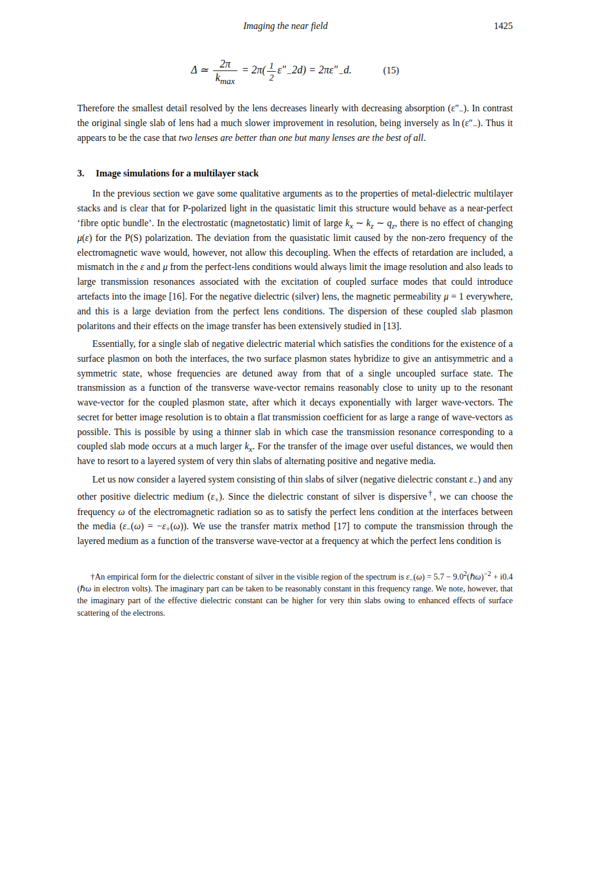Imaging the near field 1425
Δ ≃ 2π kmax = 2π(12ε″−2d) = 2πε″−d. (15)
Therefore the smallest detail resolved by the lens decreases linearly with decreasing absorption (ε″−). In contrast the original single slab of lens had a much slower improvement in resolution, being inversely as ln (ε″−). Thus it appears to be the case that two lenses are better than one but many lenses are the best of all.
3. Image simulations for a multilayer stack
In the previous section we gave some qualitative arguments as to the properties of metal-dielectric multilayer stacks and is clear that for P-polarized light in the quasistatic limit this structure would behave as a near-perfect ‘fibre optic bundle’. In the electrostatic (magnetostatic) limit of large kx ∼ kz ∼ qz, there is no effect of changing μ(ε) for the P(S) polarization. The deviation from the quasistatic limit caused by the non-zero frequency of the electromagnetic wave would, however, not allow this decoupling. When the effects of retardation are included, a mismatch in the ε and μ from the perfect-lens conditions would always limit the image resolution and also leads to large transmission resonances associated with the excitation of coupled surface modes that could introduce artefacts into the image [16]. For the negative dielectric (silver) lens, the magnetic permeability μ = 1 everywhere, and this is a large deviation from the perfect lens conditions. The dispersion of these coupled slab plasmon polaritons and their effects on the image transfer has been extensively studied in [13].
Essentially, for a single slab of negative dielectric material which satisfies the conditions for the existence of a surface plasmon on both the interfaces, the two surface plasmon states hybridize to give an antisymmetric and a symmetric state, whose frequencies are detuned away from that of a single uncoupled surface state. The transmission as a function of the transverse wave-vector remains reasonably close to unity up to the resonant wave-vector for the coupled plasmon state, after which it decays exponentially with larger wave-vectors. The secret for better image resolution is to obtain a flat transmission coefficient for as large a range of wave-vectors as possible. This is possible by using a thinner slab in which case the transmission resonance corresponding to a coupled slab mode occurs at a much larger kx. For the transfer of the image over useful distances, we would then have to resort to a layered system of very thin slabs of alternating positive and negative media.
Let us now consider a layered system consisting of thin slabs of silver (negative dielectric constant ε−) and any other positive dielectric medium (ε+). Since the dielectric constant of silver is dispersive†, we can choose the frequency ω of the electromagnetic radiation so as to satisfy the perfect lens condition at the interfaces between the media (ε−(ω) = −ε+(ω)). We use the transfer matrix method [17] to compute the transmission through the layered medium as a function of the transverse wave-vector at a frequency at which the perfect lens condition is
†An empirical form for the dielectric constant of silver in the visible region of the spectrum is ε−(ω) = 5.7 − 9.02(ℏω)−2 + i0.4 (ℏω in electron volts). The imaginary part can be taken to be reasonably constant in this frequency range. We note, however, that the imaginary part of the effective dielectric constant can be higher for very thin slabs owing to enhanced effects of surface scattering of the electrons.